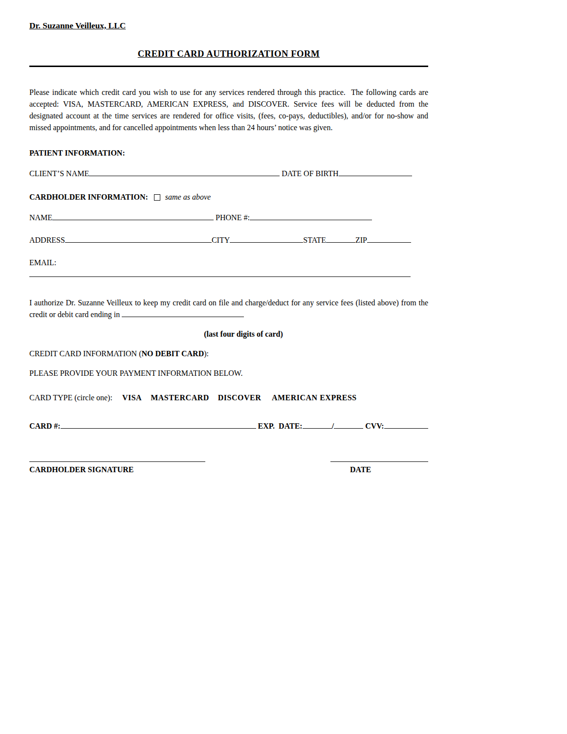Dr. Suzanne Veilleux, LLC
CREDIT CARD AUTHORIZATION FORM
Please indicate which credit card you wish to use for any services rendered through this practice. The following cards are accepted: VISA, MASTERCARD, AMERICAN EXPRESS, and DISCOVER. Service fees will be deducted from the designated account at the time services are rendered for office visits, (fees, co-pays, deductibles), and/or for no-show and missed appointments, and for cancelled appointments when less than 24 hours’ notice was given.
PATIENT INFORMATION:
CLIENT’S NAME DATE OF BIRTH
CARDHOLDER INFORMATION: same as above
NAME PHONE #:
ADDRESS CITY STATE ZIP
EMAIL:
I authorize Dr. Suzanne Veilleux to keep my credit card on file and charge/deduct for any service fees (listed above) from the credit or debit card ending in
(last four digits of card)
CREDIT CARD INFORMATION (NO DEBIT CARD):
PLEASE PROVIDE YOUR PAYMENT INFORMATION BELOW.
CARD TYPE (circle one): VISA MASTERCARD DISCOVER AMERICAN EXPRESS
CARD #: EXP. DATE: / CVV:
CARDHOLDER SIGNATURE
DATE